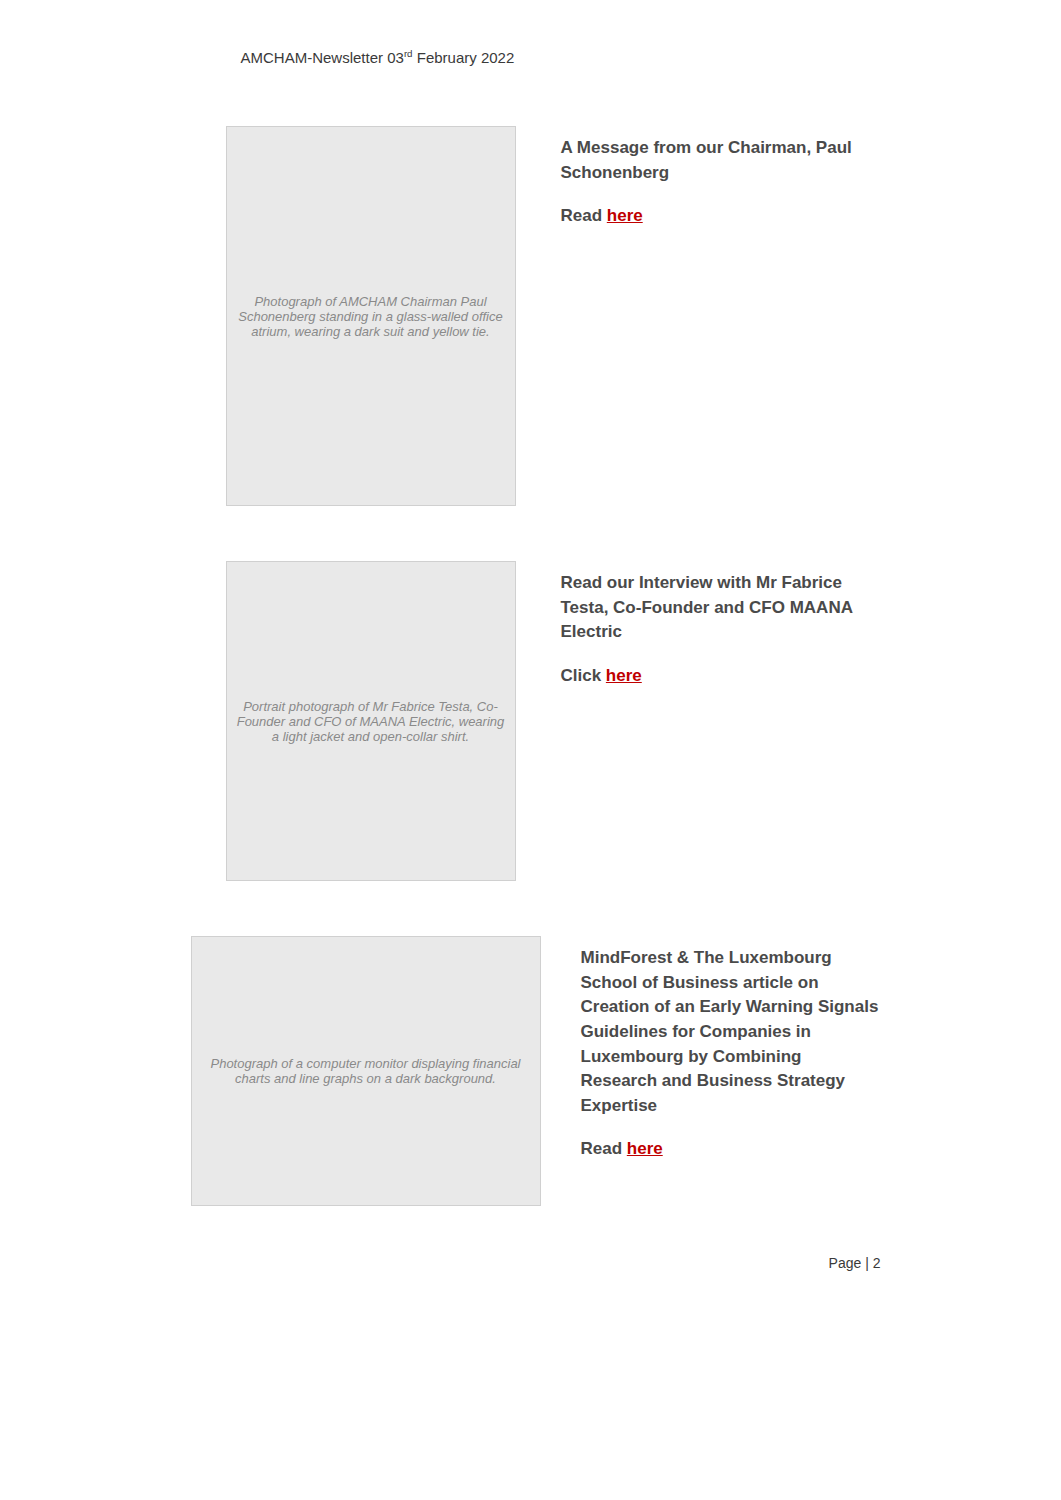AMCHAM-Newsletter 03rd February 2022
Photograph of AMCHAM Chairman Paul Schonenberg standing in a glass-walled office atrium, wearing a dark suit and yellow tie.
A Message from our Chairman, Paul Schonenberg
Read here
Portrait photograph of Mr Fabrice Testa, Co-Founder and CFO of MAANA Electric, wearing a light jacket and open-collar shirt.
Read our Interview with Mr Fabrice Testa, Co-Founder and CFO MAANA Electric
Click here
Photograph of a computer monitor displaying financial charts and line graphs on a dark background.
MindForest & The Luxembourg School of Business article on Creation of an Early Warning Signals Guidelines for Companies in Luxembourg by Combining Research and Business Strategy Expertise
Read here
Page | 2